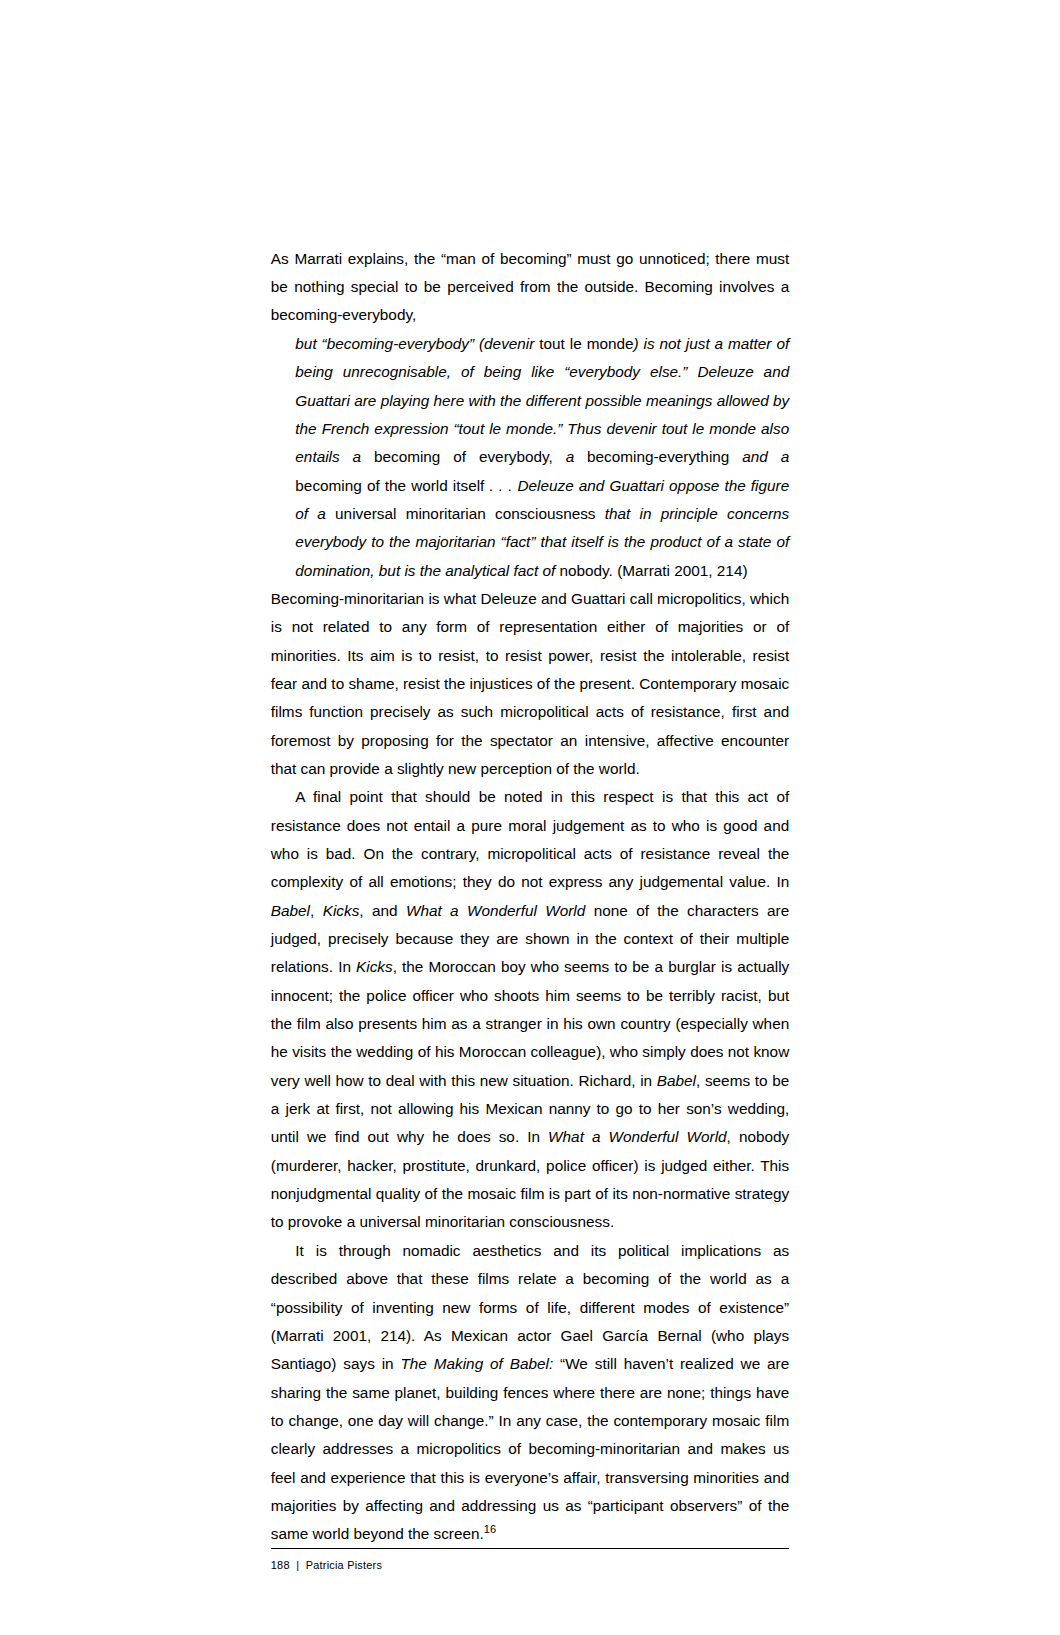As Marrati explains, the “man of becoming” must go unnoticed; there must be nothing special to be perceived from the outside. Becoming involves a becoming-everybody,
but “becoming-everybody” (devenir tout le monde) is not just a matter of being unrecognisable, of being like “everybody else.” Deleuze and Guattari are playing here with the different possible meanings allowed by the French expression “tout le monde.” Thus devenir tout le monde also entails a becoming of everybody, a becoming-everything and a becoming of the world itself . . . Deleuze and Guattari oppose the figure of a universal minoritarian consciousness that in principle concerns everybody to the majoritarian “fact” that itself is the product of a state of domination, but is the analytical fact of nobody. (Marrati 2001, 214)
Becoming-minoritarian is what Deleuze and Guattari call micropolitics, which is not related to any form of representation either of majorities or of minorities. Its aim is to resist, to resist power, resist the intolerable, resist fear and to shame, resist the injustices of the present. Contemporary mosaic films function precisely as such micropolitical acts of resistance, first and foremost by proposing for the spectator an intensive, affective encounter that can provide a slightly new perception of the world.
A final point that should be noted in this respect is that this act of resistance does not entail a pure moral judgement as to who is good and who is bad. On the contrary, micropolitical acts of resistance reveal the complexity of all emotions; they do not express any judgemental value. In Babel, Kicks, and What a Wonderful World none of the characters are judged, precisely because they are shown in the context of their multiple relations. In Kicks, the Moroccan boy who seems to be a burglar is actually innocent; the police officer who shoots him seems to be terribly racist, but the film also presents him as a stranger in his own country (especially when he visits the wedding of his Moroccan colleague), who simply does not know very well how to deal with this new situation. Richard, in Babel, seems to be a jerk at first, not allowing his Mexican nanny to go to her son’s wedding, until we find out why he does so. In What a Wonderful World, nobody (murderer, hacker, prostitute, drunkard, police officer) is judged either. This nonjudgmental quality of the mosaic film is part of its non-normative strategy to provoke a universal minoritarian consciousness.
It is through nomadic aesthetics and its political implications as described above that these films relate a becoming of the world as a “possibility of inventing new forms of life, different modes of existence” (Marrati 2001, 214). As Mexican actor Gael García Bernal (who plays Santiago) says in The Making of Babel: “We still haven’t realized we are sharing the same planet, building fences where there are none; things have to change, one day will change.” In any case, the contemporary mosaic film clearly addresses a micropolitics of becoming-minoritarian and makes us feel and experience that this is everyone’s affair, transversing minorities and majorities by affecting and addressing us as “participant observers” of the same world beyond the screen.16
188 | Patricia Pisters